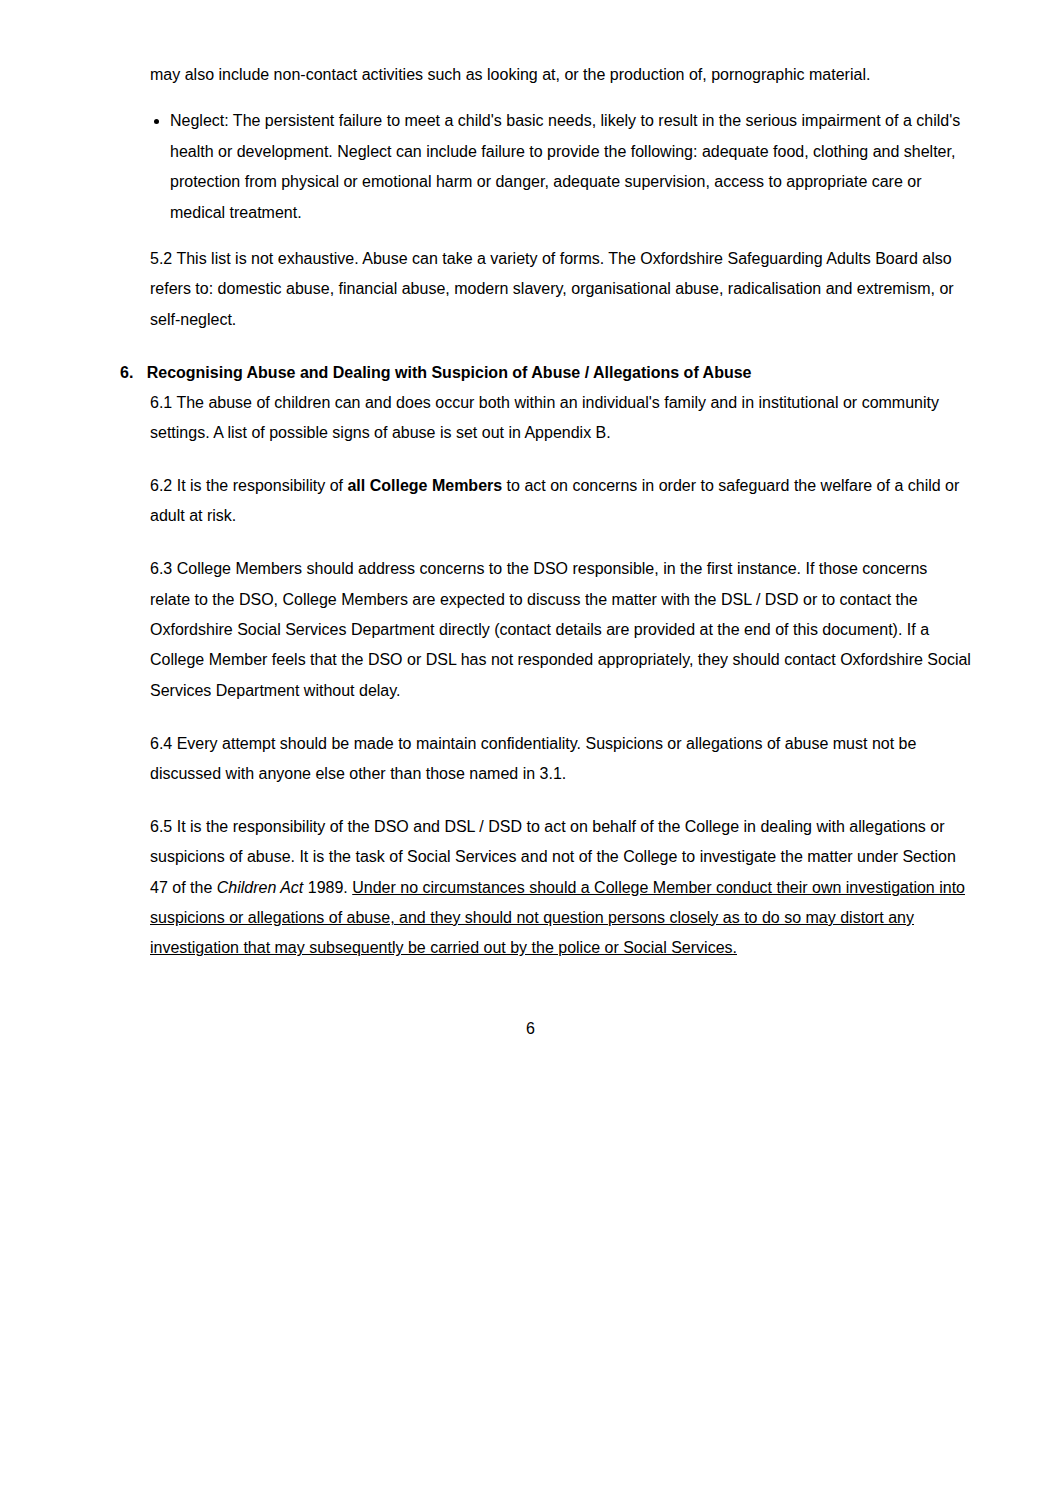may also include non-contact activities such as looking at, or the production of, pornographic material.
Neglect: The persistent failure to meet a child's basic needs, likely to result in the serious impairment of a child's health or development. Neglect can include failure to provide the following: adequate food, clothing and shelter, protection from physical or emotional harm or danger, adequate supervision, access to appropriate care or medical treatment.
5.2 This list is not exhaustive. Abuse can take a variety of forms. The Oxfordshire Safeguarding Adults Board also refers to: domestic abuse, financial abuse, modern slavery, organisational abuse, radicalisation and extremism, or self-neglect.
6. Recognising Abuse and Dealing with Suspicion of Abuse / Allegations of Abuse
6.1 The abuse of children can and does occur both within an individual's family and in institutional or community settings. A list of possible signs of abuse is set out in Appendix B.
6.2 It is the responsibility of all College Members to act on concerns in order to safeguard the welfare of a child or adult at risk.
6.3 College Members should address concerns to the DSO responsible, in the first instance. If those concerns relate to the DSO, College Members are expected to discuss the matter with the DSL / DSD or to contact the Oxfordshire Social Services Department directly (contact details are provided at the end of this document). If a College Member feels that the DSO or DSL has not responded appropriately, they should contact Oxfordshire Social Services Department without delay.
6.4 Every attempt should be made to maintain confidentiality. Suspicions or allegations of abuse must not be discussed with anyone else other than those named in 3.1.
6.5 It is the responsibility of the DSO and DSL / DSD to act on behalf of the College in dealing with allegations or suspicions of abuse. It is the task of Social Services and not of the College to investigate the matter under Section 47 of the Children Act 1989. Under no circumstances should a College Member conduct their own investigation into suspicions or allegations of abuse, and they should not question persons closely as to do so may distort any investigation that may subsequently be carried out by the police or Social Services.
6